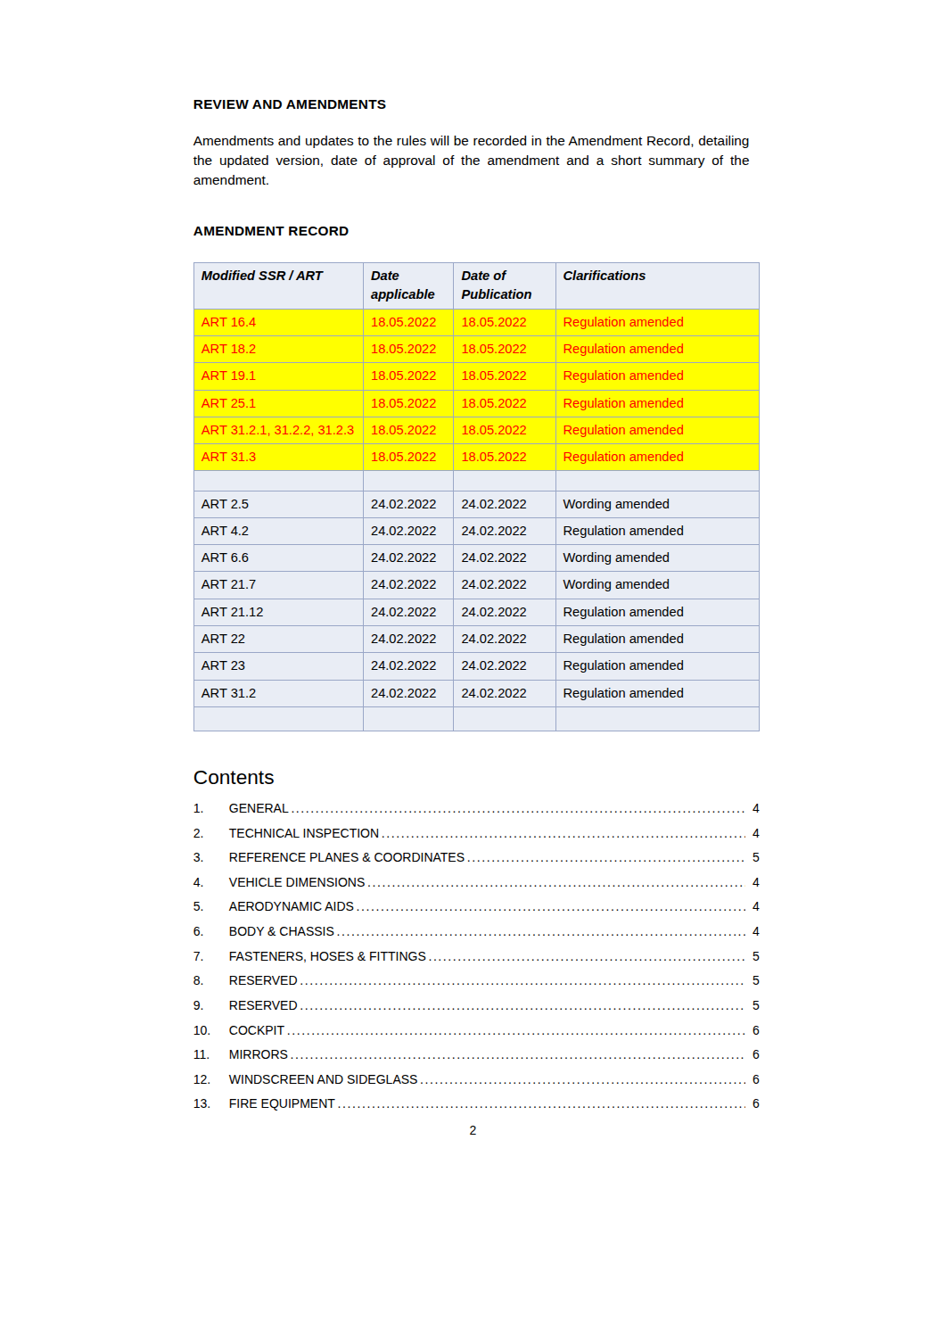REVIEW AND AMENDMENTS
Amendments and updates to the rules will be recorded in the Amendment Record, detailing the updated version, date of approval of the amendment and a short summary of the amendment.
AMENDMENT RECORD
| Modified SSR / ART | Date applicable | Date of Publication | Clarifications |
| --- | --- | --- | --- |
| ART 16.4 | 18.05.2022 | 18.05.2022 | Regulation amended |
| ART 18.2 | 18.05.2022 | 18.05.2022 | Regulation amended |
| ART 19.1 | 18.05.2022 | 18.05.2022 | Regulation amended |
| ART 25.1 | 18.05.2022 | 18.05.2022 | Regulation amended |
| ART 31.2.1, 31.2.2, 31.2.3 | 18.05.2022 | 18.05.2022 | Regulation amended |
| ART 31.3 | 18.05.2022 | 18.05.2022 | Regulation amended |
| ART 2.5 | 24.02.2022 | 24.02.2022 | Wording amended |
| ART 4.2 | 24.02.2022 | 24.02.2022 | Regulation amended |
| ART 6.6 | 24.02.2022 | 24.02.2022 | Wording amended |
| ART 21.7 | 24.02.2022 | 24.02.2022 | Wording amended |
| ART 21.12 | 24.02.2022 | 24.02.2022 | Regulation amended |
| ART 22 | 24.02.2022 | 24.02.2022 | Regulation amended |
| ART 23 | 24.02.2022 | 24.02.2022 | Regulation amended |
| ART 31.2 | 24.02.2022 | 24.02.2022 | Regulation amended |
Contents
1. GENERAL........................................................................................................................................... 4
2. TECHNICAL INSPECTION....................................................................................................................... 4
3. REFERENCE PLANES & COORDINATES..................................................................................................... 5
4. VEHICLE DIMENSIONS......................................................................................................................... 4
5. AERODYNAMIC AIDS.......................................................................................................................... 4
6. BODY & CHASSIS.............................................................................................................................. 4
7. FASTENERS, HOSES & FITTINGS.............................................................................................................. 5
8. RESERVED......................................................................................................................................... 5
9. RESERVED......................................................................................................................................... 5
10. COCKPIT........................................................................................................................................... 6
11. MIRRORS.......................................................................................................................................... 6
12. WINDSCREEN AND SIDEGLASS............................................................................................................... 6
13. FIRE EQUIPMENT............................................................................................................................. 6
2